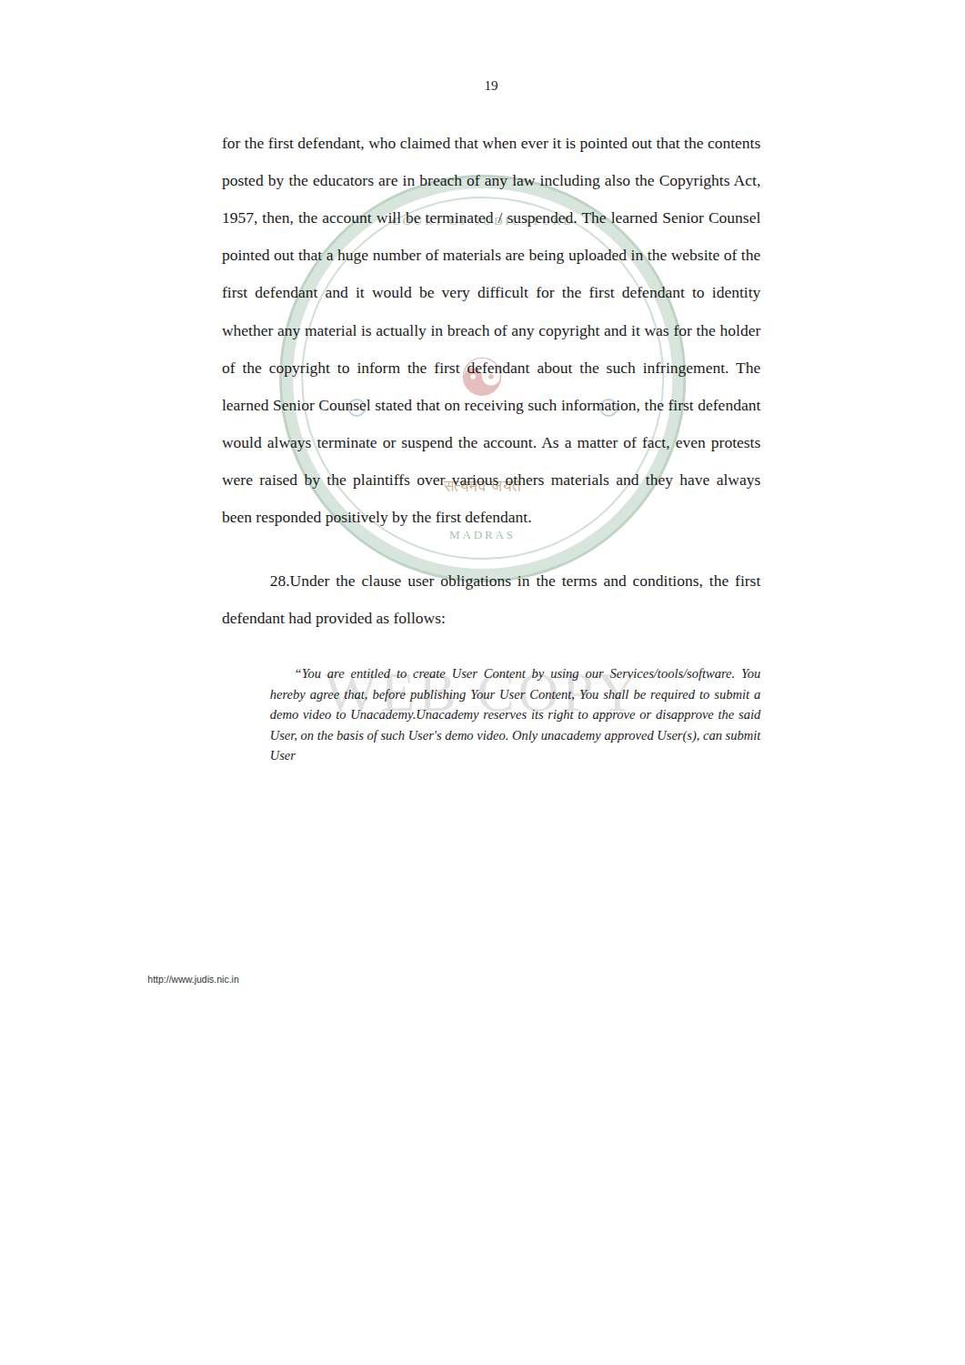Court of Judicature
Madras
☯
सत्यमेव जयते
WEB COPY
19
for the first defendant, who claimed that when ever it is pointed out that the contents posted by the educators are in breach of any law including also the Copyrights Act, 1957, then, the account will be terminated / suspended. The learned Senior Counsel pointed out that a huge number of materials are being uploaded in the website of the first defendant and it would be very difficult for the first defendant to identity whether any material is actually in breach of any copyright and it was for the holder of the copyright to inform the first defendant about the such infringement. The learned Senior Counsel stated that on receiving such information, the first defendant would always terminate or suspend the account. As a matter of fact, even protests were raised by the plaintiffs over various others materials and they have always been responded positively by the first defendant.
28.Under the clause user obligations in the terms and conditions, the first defendant had provided as follows:
“You are entitled to create User Content by using our Services/tools/software. You hereby agree that, before publishing Your User Content, You shall be required to submit a demo video to Unacademy.Unacademy reserves its right to approve or disapprove the said User, on the basis of such User's demo video. Only unacademy approved User(s), can submit User
http://www.judis.nic.in